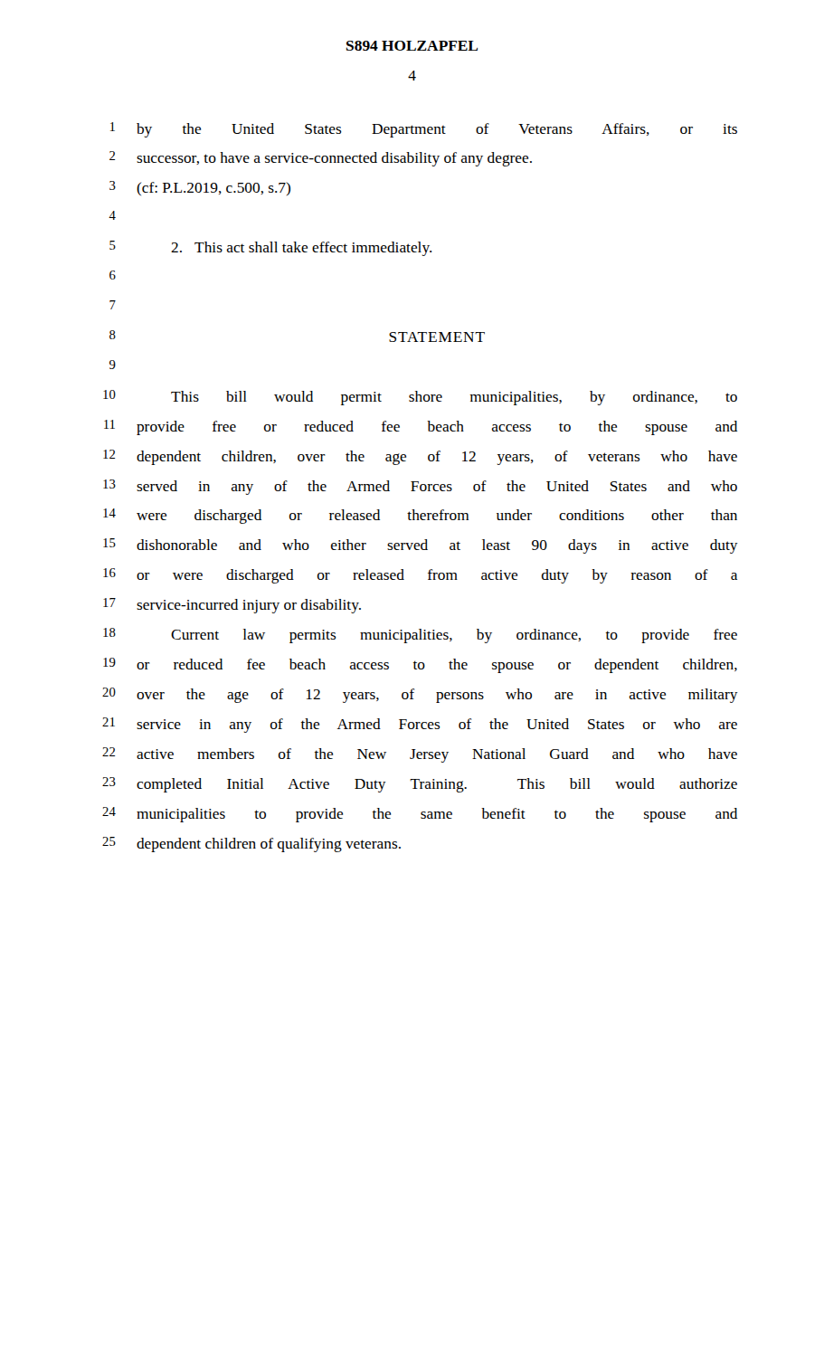S894 HOLZAPFEL
4
by the United States Department of Veterans Affairs, or its
successor, to have a service-connected disability of any degree.
(cf: P.L.2019, c.500, s.7)
2. This act shall take effect immediately.
STATEMENT
This bill would permit shore municipalities, by ordinance, to
provide free or reduced fee beach access to the spouse and
dependent children, over the age of 12 years, of veterans who have
served in any of the Armed Forces of the United States and who
were discharged or released therefrom under conditions other than
dishonorable and who either served at least 90 days in active duty
or were discharged or released from active duty by reason of a
service-incurred injury or disability.
Current law permits municipalities, by ordinance, to provide free
or reduced fee beach access to the spouse or dependent children,
over the age of 12 years, of persons who are in active military
service in any of the Armed Forces of the United States or who are
active members of the New Jersey National Guard and who have
completed Initial Active Duty Training. This bill would authorize
municipalities to provide the same benefit to the spouse and
dependent children of qualifying veterans.